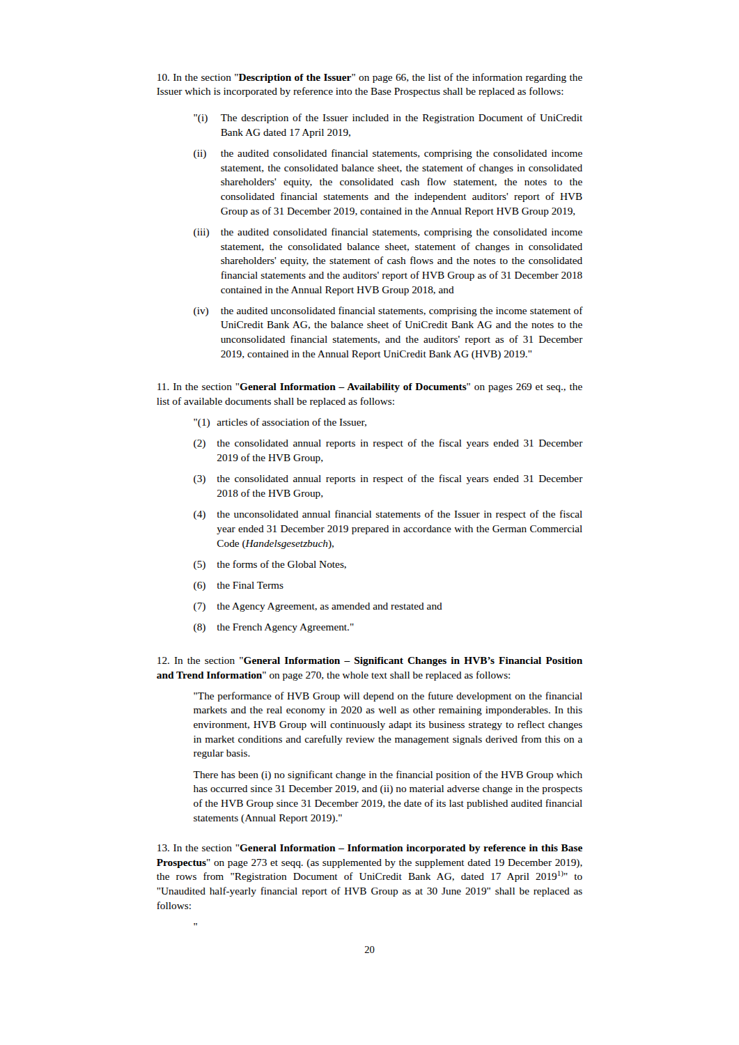10. In the section "Description of the Issuer" on page 66, the list of the information regarding the Issuer which is incorporated by reference into the Base Prospectus shall be replaced as follows:
"(i)
The description of the Issuer included in the Registration Document of UniCredit Bank AG dated 17 April 2019,
(ii)
the audited consolidated financial statements, comprising the consolidated income statement, the consolidated balance sheet, the statement of changes in consolidated shareholders' equity, the consolidated cash flow statement, the notes to the consolidated financial statements and the independent auditors' report of HVB Group as of 31 December 2019, contained in the Annual Report HVB Group 2019,
(iii)
the audited consolidated financial statements, comprising the consolidated income statement, the consolidated balance sheet, statement of changes in consolidated shareholders' equity, the statement of cash flows and the notes to the consolidated financial statements and the auditors' report of HVB Group as of 31 December 2018 contained in the Annual Report HVB Group 2018, and
(iv)
the audited unconsolidated financial statements, comprising the income statement of UniCredit Bank AG, the balance sheet of UniCredit Bank AG and the notes to the unconsolidated financial statements, and the auditors' report as of 31 December 2019, contained in the Annual Report UniCredit Bank AG (HVB) 2019."
11. In the section "General Information – Availability of Documents" on pages 269 et seq., the list of available documents shall be replaced as follows:
"(1)
articles of association of the Issuer,
(2)
the consolidated annual reports in respect of the fiscal years ended 31 December 2019 of the HVB Group,
(3)
the consolidated annual reports in respect of the fiscal years ended 31 December 2018 of the HVB Group,
(4)
the unconsolidated annual financial statements of the Issuer in respect of the fiscal year ended 31 December 2019 prepared in accordance with the German Commercial Code (Handelsgesetzbuch),
(5)
the forms of the Global Notes,
(6)
the Final Terms
(7)
the Agency Agreement, as amended and restated and
(8)
the French Agency Agreement."
12. In the section "General Information – Significant Changes in HVB’s Financial Position and Trend Information" on page 270, the whole text shall be replaced as follows:
"The performance of HVB Group will depend on the future development on the financial markets and the real economy in 2020 as well as other remaining imponderables. In this environment, HVB Group will continuously adapt its business strategy to reflect changes in market conditions and carefully review the management signals derived from this on a regular basis.
There has been (i) no significant change in the financial position of the HVB Group which has occurred since 31 December 2019, and (ii) no material adverse change in the prospects of the HVB Group since 31 December 2019, the date of its last published audited financial statements (Annual Report 2019)."
13. In the section "General Information – Information incorporated by reference in this Base Prospectus" on page 273 et seqq. (as supplemented by the supplement dated 19 December 2019), the rows from "Registration Document of UniCredit Bank AG, dated 17 April 20191)" to "Unaudited half-yearly financial report of HVB Group as at 30 June 2019" shall be replaced as follows:
"
20